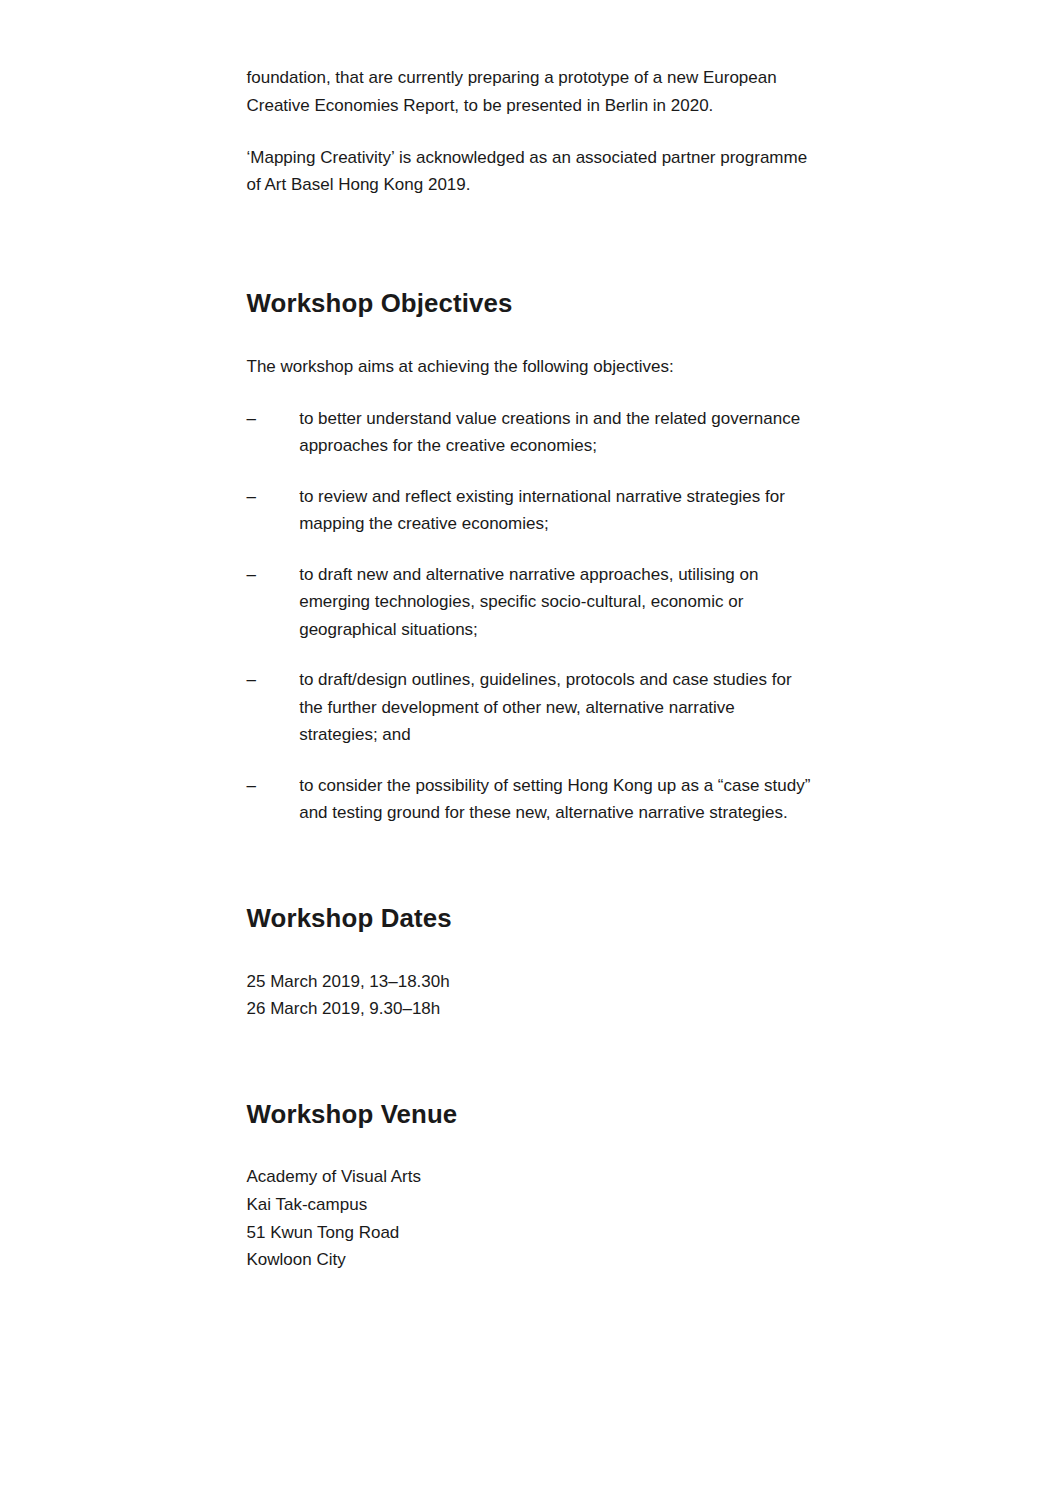foundation, that are currently preparing a prototype of a new European Creative Economies Report, to be presented in Berlin in 2020.
‘Mapping Creativity’ is acknowledged as an associated partner programme of Art Basel Hong Kong 2019.
Workshop Objectives
The workshop aims at achieving the following objectives:
to better understand value creations in and the related governance approaches for the creative economies;
to review and reflect existing international narrative strategies for mapping the creative economies;
to draft new and alternative narrative approaches, utilising on emerging technologies, specific socio-cultural, economic or geographical situations;
to draft/design outlines, guidelines, protocols and case studies for the further development of other new, alternative narrative strategies; and
to consider the possibility of setting Hong Kong up as a “case study” and testing ground for these new, alternative narrative strategies.
Workshop Dates
25 March 2019, 13–18.30h 26 March 2019, 9.30–18h
Workshop Venue
Academy of Visual Arts Kai Tak-campus 51 Kwun Tong Road Kowloon City